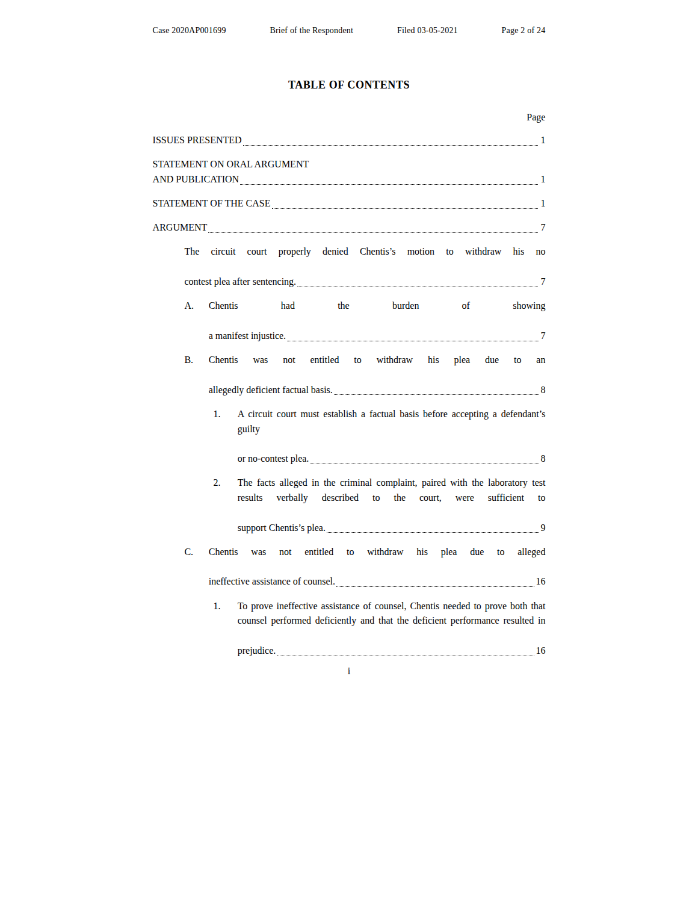Case 2020AP001699 Brief of the Respondent Filed 03-05-2021 Page 2 of 24
TABLE OF CONTENTS
Page
ISSUES PRESENTED 1
STATEMENT ON ORAL ARGUMENT
AND PUBLICATION 1
STATEMENT OF THE CASE 1
ARGUMENT 7
The circuit court properly denied Chentis’s motion to withdraw his no
contest plea after sentencing. 7
A.
Chentis had the burden of showing
a manifest injustice. 7
B.
Chentis was not entitled to withdraw his plea due to an
allegedly deficient factual basis. 8
1.
A circuit court must establish a factual basis before accepting a defendant’s guilty
or no-contest plea. 8
2.
The facts alleged in the criminal complaint, paired with the laboratory test results verbally described to the court, were sufficient to
support Chentis’s plea. 9
C.
Chentis was not entitled to withdraw his plea due to alleged
ineffective assistance of counsel. 16
1.
To prove ineffective assistance of counsel, Chentis needed to prove both that counsel performed deficiently and that the deficient performance resulted in
prejudice. 16
i